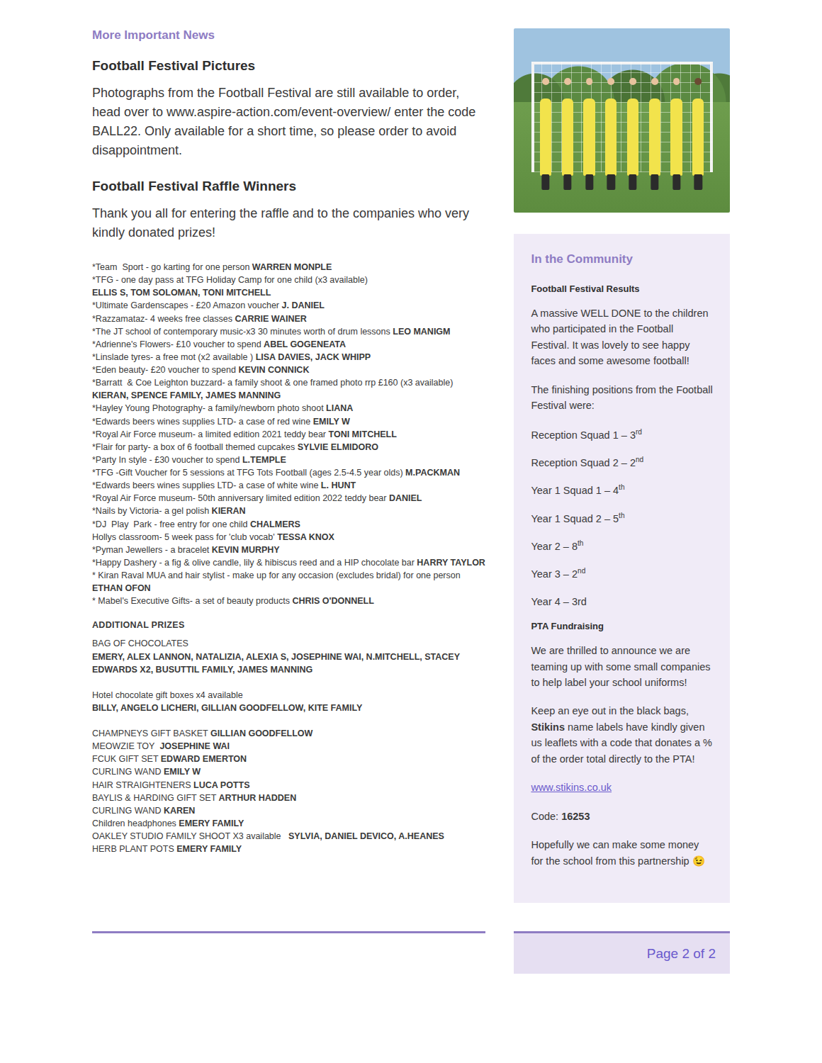More Important News
Football Festival Pictures
Photographs from the Football Festival are still available to order, head over to www.aspire-action.com/event-overview/ enter the code BALL22. Only available for a short time, so please order to avoid disappointment.
Football Festival Raffle Winners
Thank you all for entering the raffle and to the companies who very kindly donated prizes!
*Team Sport - go karting for one person WARREN MONPLE
*TFG - one day pass at TFG Holiday Camp for one child (x3 available)
ELLIS S, TOM SOLOMAN, TONI MITCHELL
*Ultimate Gardenscapes - £20 Amazon voucher J. DANIEL
*Razzamataz- 4 weeks free classes CARRIE WAINER
*The JT school of contemporary music-x3 30 minutes worth of drum lessons LEO MANIGM
*Adrienne's Flowers- £10 voucher to spend ABEL GOGENEATA
*Linslade tyres- a free mot (x2 available ) LISA DAVIES, JACK WHIPP
*Eden beauty- £20 voucher to spend KEVIN CONNICK
*Barratt & Coe Leighton buzzard- a family shoot & one framed photo rrp £160 (x3 available)
KIERAN, SPENCE FAMILY, JAMES MANNING
*Hayley Young Photography- a family/newborn photo shoot LIANA
*Edwards beers wines supplies LTD- a case of red wine EMILY W
*Royal Air Force museum- a limited edition 2021 teddy bear TONI MITCHELL
*Flair for party- a box of 6 football themed cupcakes SYLVIE ELMIDORO
*Party In style - £30 voucher to spend L.TEMPLE
*TFG -Gift Voucher for 5 sessions at TFG Tots Football (ages 2.5-4.5 year olds) M.PACKMAN
*Edwards beers wines supplies LTD- a case of white wine L. HUNT
*Royal Air Force museum- 50th anniversary limited edition 2022 teddy bear DANIEL
*Nails by Victoria- a gel polish KIERAN
*DJ Play Park - free entry for one child CHALMERS
Hollys classroom- 5 week pass for 'club vocab' TESSA KNOX
*Pyman Jewellers - a bracelet KEVIN MURPHY
*Happy Dashery - a fig & olive candle, lily & hibiscus reed and a HIP chocolate bar HARRY TAYLOR
* Kiran Raval MUA and hair stylist - make up for any occasion (excludes bridal) for one person ETHAN OFON
* Mabel's Executive Gifts- a set of beauty products CHRIS O'DONNELL
ADDITIONAL PRIZES
BAG OF CHOCOLATES
EMERY, ALEX LANNON, NATALIZIA, ALEXIA S, JOSEPHINE WAI, N.MITCHELL, STACEY EDWARDS X2, BUSUTTIL FAMILY, JAMES MANNING
Hotel chocolate gift boxes x4 available
BILLY, ANGELO LICHERI, GILLIAN GOODFELLOW, KITE FAMILY
CHAMPNEYS GIFT BASKET GILLIAN GOODFELLOW
MEOWZIE TOY JOSEPHINE WAI
FCUK GIFT SET EDWARD EMERTON
CURLING WAND EMILY W
HAIR STRAIGHTENERS LUCA POTTS
BAYLIS & HARDING GIFT SET ARTHUR HADDEN
CURLING WAND KAREN
Children headphones EMERY FAMILY
OAKLEY STUDIO FAMILY SHOOT X3 available SYLVIA, DANIEL DEVICO, A.HEANES
HERB PLANT POTS EMERY FAMILY
In the Community
Football Festival Results
A massive WELL DONE to the children who participated in the Football Festival. It was lovely to see happy faces and some awesome football!
The finishing positions from the Football Festival were:
Reception Squad 1 – 3rd
Reception Squad 2 – 2nd
Year 1 Squad 1 – 4th
Year 1 Squad 2 – 5th
Year 2 – 8th
Year 3 – 2nd
Year 4 – 3rd
PTA Fundraising
We are thrilled to announce we are teaming up with some small companies to help label your school uniforms!
Keep an eye out in the black bags, Stikins name labels have kindly given us leaflets with a code that donates a % of the order total directly to the PTA!
www.stikins.co.uk
Code: 16253
Hopefully we can make some money for the school from this partnership 😉
Page 2 of 2